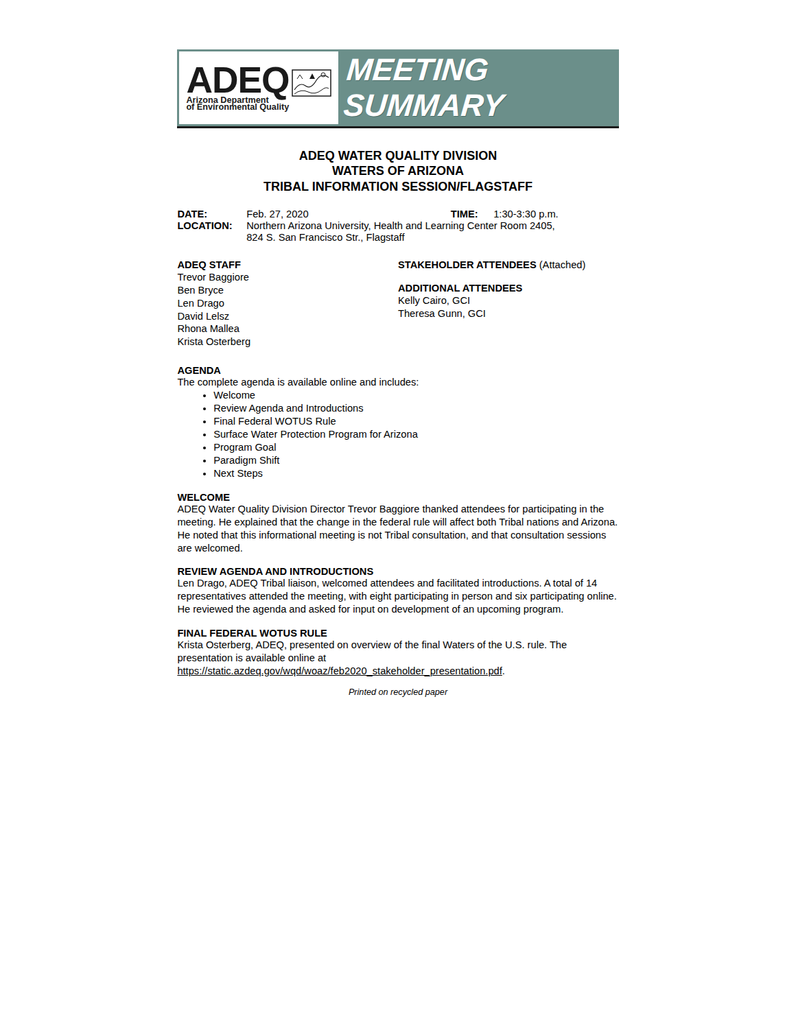ADEQ Arizona Department of Environmental Quality
MEETING SUMMARY
ADEQ WATER QUALITY DIVISION
WATERS OF ARIZONA
TRIBAL INFORMATION SESSION/FLAGSTAFF
| DATE: | Feb. 27, 2020 | TIME: | 1:30-3:30 p.m. |
| LOCATION: | Northern Arizona University, Health and Learning Center Room 2405, |
| | 824 S. San Francisco Str., Flagstaff |
ADEQ STAFF
Trevor Baggiore
Ben Bryce
Len Drago
David Lelsz
Rhona Mallea
Krista Osterberg
STAKEHOLDER ATTENDEES (Attached)
ADDITIONAL ATTENDEES
Kelly Cairo, GCI
Theresa Gunn, GCI
Agenda
The complete agenda is available online and includes:
Welcome
Review Agenda and Introductions
Final Federal WOTUS Rule
Surface Water Protection Program for Arizona
Program Goal
Paradigm Shift
Next Steps
Welcome
ADEQ Water Quality Division Director Trevor Baggiore thanked attendees for participating in the meeting. He explained that the change in the federal rule will affect both Tribal nations and Arizona. He noted that this informational meeting is not Tribal consultation, and that consultation sessions are welcomed.
Review Agenda and Introductions
Len Drago, ADEQ Tribal liaison, welcomed attendees and facilitated introductions. A total of 14 representatives attended the meeting, with eight participating in person and six participating online. He reviewed the agenda and asked for input on development of an upcoming program.
Final Federal WOTUS Rule
Krista Osterberg, ADEQ, presented on overview of the final Waters of the U.S. rule. The presentation is available online at https://static.azdeq.gov/wqd/woaz/feb2020_stakeholder_presentation.pdf.
Printed on recycled paper